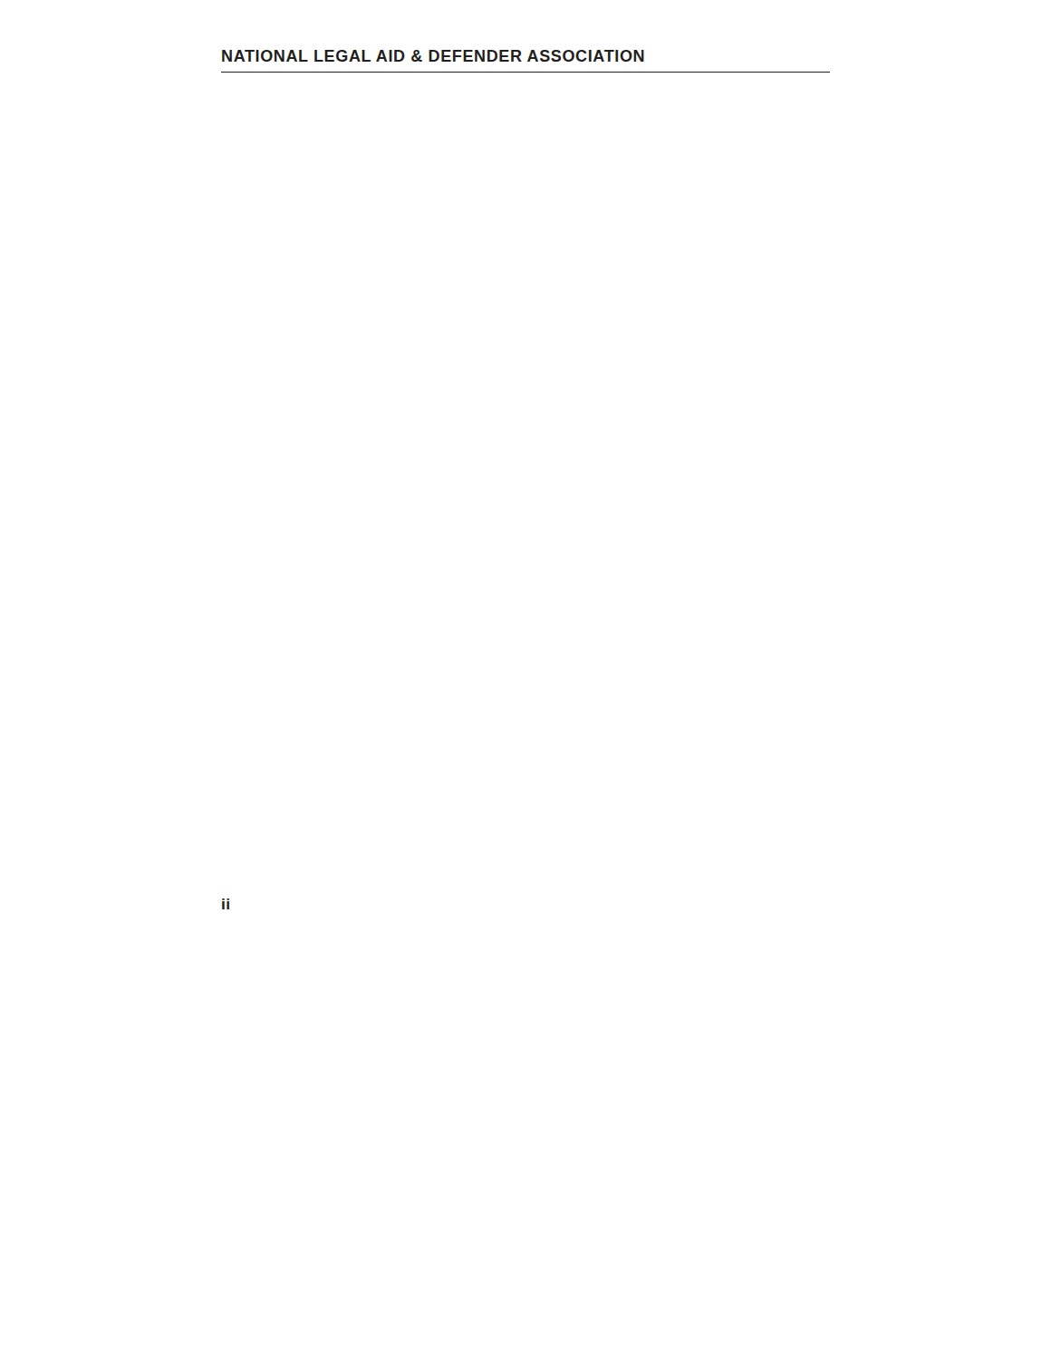National Legal Aid & Defender Association
ii